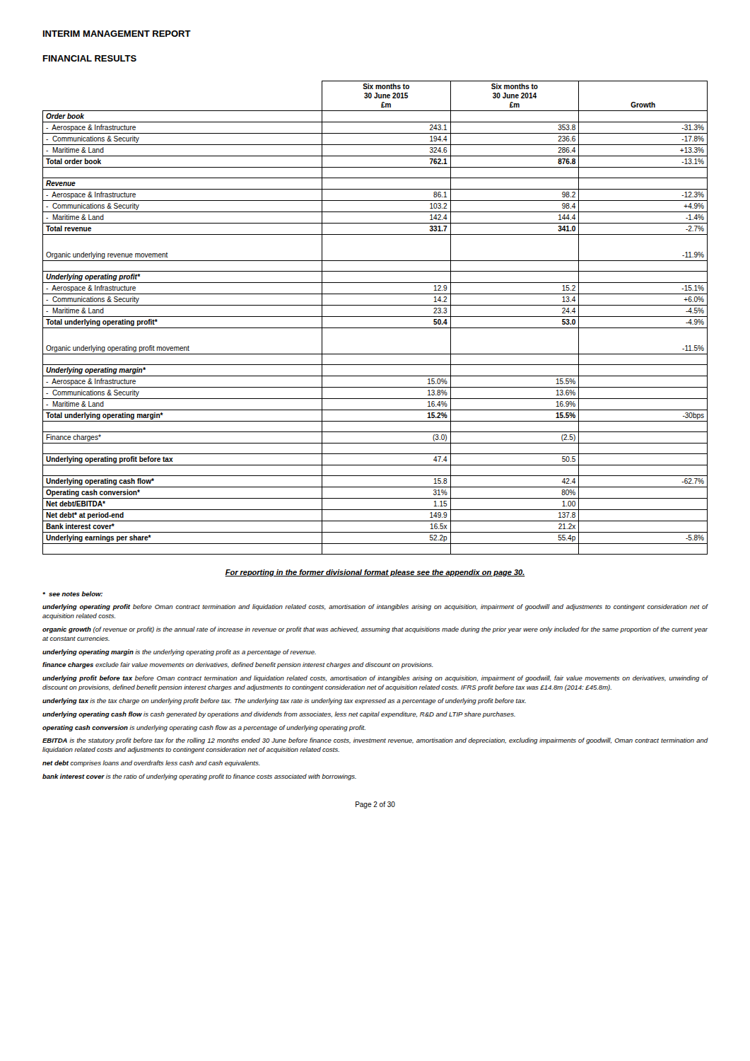INTERIM MANAGEMENT REPORT
FINANCIAL RESULTS
| | Six months to 30 June 2015 £m | Six months to 30 June 2014 £m | Growth |
| --- | --- | --- | --- |
| Order book | | | |
| - Aerospace & Infrastructure | 243.1 | 353.8 | -31.3% |
| - Communications & Security | 194.4 | 236.6 | -17.8% |
| - Maritime & Land | 324.6 | 286.4 | +13.3% |
| Total order book | 762.1 | 876.8 | -13.1% |
| Revenue | | | |
| - Aerospace & Infrastructure | 86.1 | 98.2 | -12.3% |
| - Communications & Security | 103.2 | 98.4 | +4.9% |
| - Maritime & Land | 142.4 | 144.4 | -1.4% |
| Total revenue | 331.7 | 341.0 | -2.7% |
| Organic underlying revenue movement | | | -11.9% |
| Underlying operating profit* | | | |
| - Aerospace & Infrastructure | 12.9 | 15.2 | -15.1% |
| - Communications & Security | 14.2 | 13.4 | +6.0% |
| - Maritime & Land | 23.3 | 24.4 | -4.5% |
| Total underlying operating profit* | 50.4 | 53.0 | -4.9% |
| Organic underlying operating profit movement | | | -11.5% |
| Underlying operating margin* | | | |
| - Aerospace & Infrastructure | 15.0% | 15.5% | |
| - Communications & Security | 13.8% | 13.6% | |
| - Maritime & Land | 16.4% | 16.9% | |
| Total underlying operating margin* | 15.2% | 15.5% | -30bps |
| Finance charges* | (3.0) | (2.5) | |
| Underlying operating profit before tax | 47.4 | 50.5 | |
| Underlying operating cash flow* | 15.8 | 42.4 | -62.7% |
| Operating cash conversion* | 31% | 80% | |
| Net debt/EBITDA* | 1.15 | 1.00 | |
| Net debt* at period-end | 149.9 | 137.8 | |
| Bank interest cover* | 16.5x | 21.2x | |
| Underlying earnings per share* | 52.2p | 55.4p | -5.8% |
For reporting in the former divisional format please see the appendix on page 30.
* see notes below:
underlying operating profit before Oman contract termination and liquidation related costs, amortisation of intangibles arising on acquisition, impairment of goodwill and adjustments to contingent consideration net of acquisition related costs.
organic growth (of revenue or profit) is the annual rate of increase in revenue or profit that was achieved, assuming that acquisitions made during the prior year were only included for the same proportion of the current year at constant currencies.
underlying operating margin is the underlying operating profit as a percentage of revenue.
finance charges exclude fair value movements on derivatives, defined benefit pension interest charges and discount on provisions.
underlying profit before tax before Oman contract termination and liquidation related costs, amortisation of intangibles arising on acquisition, impairment of goodwill, fair value movements on derivatives, unwinding of discount on provisions, defined benefit pension interest charges and adjustments to contingent consideration net of acquisition related costs. IFRS profit before tax was £14.8m (2014: £45.8m).
underlying tax is the tax charge on underlying profit before tax. The underlying tax rate is underlying tax expressed as a percentage of underlying profit before tax.
underlying operating cash flow is cash generated by operations and dividends from associates, less net capital expenditure, R&D and LTIP share purchases.
operating cash conversion is underlying operating cash flow as a percentage of underlying operating profit.
EBITDA is the statutory profit before tax for the rolling 12 months ended 30 June before finance costs, investment revenue, amortisation and depreciation, excluding impairments of goodwill, Oman contract termination and liquidation related costs and adjustments to contingent consideration net of acquisition related costs.
net debt comprises loans and overdrafts less cash and cash equivalents.
bank interest cover is the ratio of underlying operating profit to finance costs associated with borrowings.
Page 2 of 30